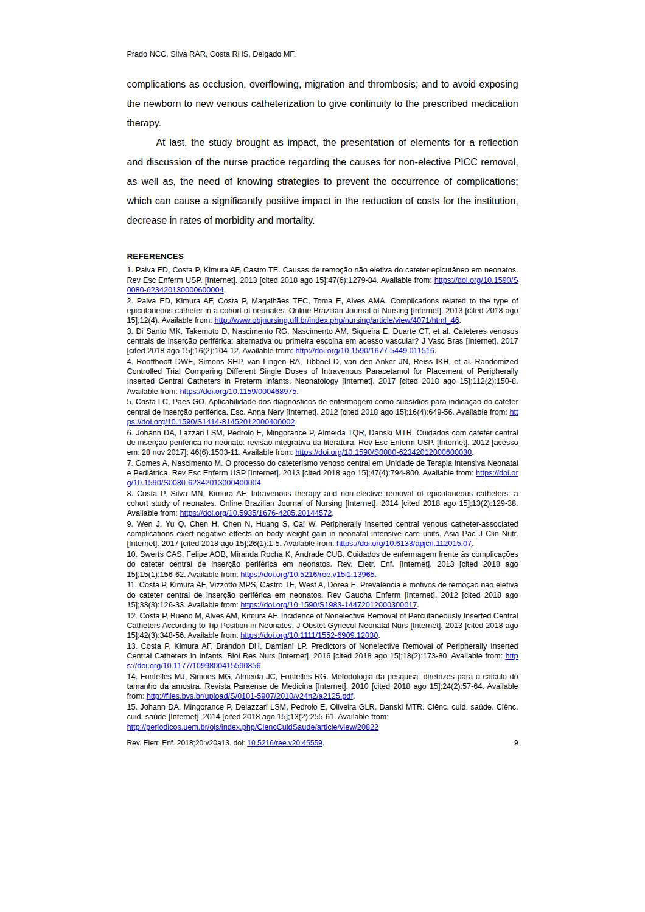Prado NCC, Silva RAR, Costa RHS, Delgado MF.
complications as occlusion, overflowing, migration and thrombosis; and to avoid exposing the newborn to new venous catheterization to give continuity to the prescribed medication therapy.
At last, the study brought as impact, the presentation of elements for a reflection and discussion of the nurse practice regarding the causes for non-elective PICC removal, as well as, the need of knowing strategies to prevent the occurrence of complications; which can cause a significantly positive impact in the reduction of costs for the institution, decrease in rates of morbidity and mortality.
REFERENCES
1. Paiva ED, Costa P, Kimura AF, Castro TE. Causas de remoção não eletiva do cateter epicutâneo em neonatos. Rev Esc Enferm USP. [Internet]. 2013 [cited 2018 ago 15];47(6):1279-84. Available from: https://doi.org/10.1590/S0080-623420130000600004.
2. Paiva ED, Kimura AF, Costa P, Magalhães TEC, Toma E, Alves AMA. Complications related to the type of epicutaneous catheter in a cohort of neonates. Online Brazilian Journal of Nursing [Internet]. 2013 [cited 2018 ago 15];12(4). Available from: http://www.objnursing.uff.br/index.php/nursing/article/view/4071/html_46.
3. Di Santo MK, Takemoto D, Nascimento RG, Nascimento AM, Siqueira E, Duarte CT, et al. Cateteres venosos centrais de inserção periférica: alternativa ou primeira escolha em acesso vascular? J Vasc Bras [Internet]. 2017 [cited 2018 ago 15];16(2):104-12. Available from: http://doi.org/10.1590/1677-5449.011516.
4. Roofthooft DWE, Simons SHP, van Lingen RA, Tibboel D, van den Anker JN, Reiss IKH, et al. Randomized Controlled Trial Comparing Different Single Doses of Intravenous Paracetamol for Placement of Peripherally Inserted Central Catheters in Preterm Infants. Neonatology [Internet]. 2017 [cited 2018 ago 15];112(2):150-8. Available from: https://doi.org/10.1159/000468975.
5. Costa LC, Paes GO. Aplicabilidade dos diagnósticos de enfermagem como subsídios para indicação do cateter central de inserção periférica. Esc. Anna Nery [Internet]. 2012 [cited 2018 ago 15];16(4):649-56. Available from: https://doi.org/10.1590/S1414-81452012000400002.
6. Johann DA, Lazzari LSM, Pedrolo E, Mingorance P, Almeida TQR, Danski MTR. Cuidados com cateter central de inserção periférica no neonato: revisão integrativa da literatura. Rev Esc Enferm USP. [Internet]. 2012 [acesso em: 28 nov 2017]; 46(6):1503-11. Available from: https://doi.org/10.1590/S0080-62342012000600030.
7. Gomes A, Nascimento M. O processo do cateterismo venoso central em Unidade de Terapia Intensiva Neonatal e Pediátrica. Rev Esc Enferm USP [Internet]. 2013 [cited 2018 ago 15];47(4):794-800. Available from: https://doi.org/10.1590/S0080-62342013000400004.
8. Costa P, Silva MN, Kimura AF. Intravenous therapy and non-elective removal of epicutaneous catheters: a cohort study of neonates. Online Brazilian Journal of Nursing [Internet]. 2014 [cited 2018 ago 15];13(2):129-38. Available from: https://doi.org/10.5935/1676-4285.20144572.
9. Wen J, Yu Q, Chen H, Chen N, Huang S, Cai W. Peripherally inserted central venous catheter-associated complications exert negative effects on body weight gain in neonatal intensive care units. Asia Pac J Clin Nutr. [Internet]. 2017 [cited 2018 ago 15];26(1):1-5. Available from: https://doi.org/10.6133/apjcn.112015.07.
10. Swerts CAS, Felipe AOB, Miranda Rocha K, Andrade CUB. Cuidados de enfermagem frente às complicações do cateter central de inserção periférica em neonatos. Rev. Eletr. Enf. [Internet]. 2013 [cited 2018 ago 15];15(1):156-62. Available from: https://doi.org/10.5216/ree.v15i1.13965.
11. Costa P, Kimura AF, Vizzotto MPS, Castro TE, West A, Dorea E. Prevalência e motivos de remoção não eletiva do cateter central de inserção periférica em neonatos. Rev Gaucha Enferm [Internet]. 2012 [cited 2018 ago 15];33(3):126-33. Available from: https://doi.org/10.1590/S1983-14472012000300017.
12. Costa P, Bueno M, Alves AM, Kimura AF. Incidence of Nonelective Removal of Percutaneously Inserted Central Catheters According to Tip Position in Neonates. J Obstet Gynecol Neonatal Nurs [Internet]. 2013 [cited 2018 ago 15];42(3):348-56. Available from: https://doi.org/10.1111/1552-6909.12030.
13. Costa P, Kimura AF, Brandon DH, Damiani LP. Predictors of Nonelective Removal of Peripherally Inserted Central Catheters in Infants. Biol Res Nurs [Internet]. 2016 [cited 2018 ago 15];18(2):173-80. Available from: https://doi.org/10.1177/1099800415590856.
14. Fontelles MJ, Simões MG, Almeida JC, Fontelles RG. Metodologia da pesquisa: diretrizes para o cálculo do tamanho da amostra. Revista Paraense de Medicina [Internet]. 2010 [cited 2018 ago 15];24(2):57-64. Available from: http://files.bvs.br/upload/S/0101-5907/2010/v24n2/a2125.pdf.
15. Johann DA, Mingorance P, Delazzari LSM, Pedrolo E, Oliveira GLR, Danski MTR. Ciênc. cuid. saúde. Ciênc. cuid. saúde [Internet]. 2014 [cited 2018 ago 15];13(2):255-61. Available from:
http://periodicos.uem.br/ojs/index.php/CiencCuidSaude/article/view/20822
Rev. Eletr. Enf. 2018;20:v20a13. doi: 10.5216/ree.v20.45559.
9